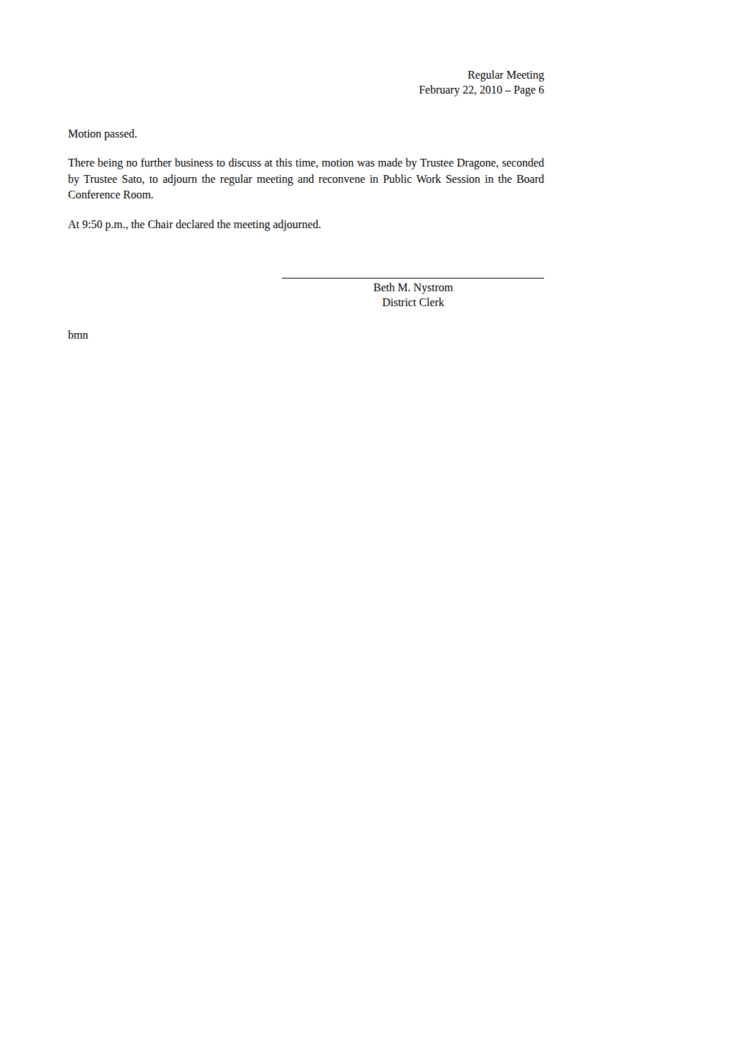Regular Meeting
February 22, 2010 – Page 6
Motion passed.
There being no further business to discuss at this time, motion was made by Trustee Dragone, seconded by Trustee Sato, to adjourn the regular meeting and reconvene in Public Work Session in the Board Conference Room.
At 9:50 p.m., the Chair declared the meeting adjourned.
Beth M. Nystrom
District Clerk
bmn